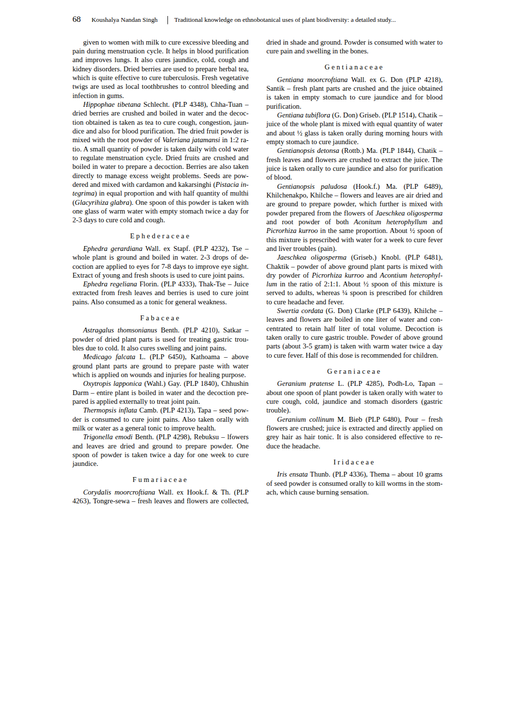68 Koushalya Nandan Singh Traditional knowledge on ethnobotanical uses of plant biodiversity: a detailed study...
given to women with milk to cure excessive bleeding and pain during menstruation cycle. It helps in blood purification and improves lungs. It also cures jaundice, cold, cough and kidney disorders. Dried berries are used to prepare herbal tea, which is quite effective to cure tuberculosis. Fresh vegetative twigs are used as local toothbrushes to control bleeding and infection in gums.
Hippophae tibetana Schlecht. (PLP 4348), Chha-Tuan – dried berries are crushed and boiled in water and the decoction obtained is taken as tea to cure cough, congestion, jaundice and also for blood purification. The dried fruit powder is mixed with the root powder of Valeriana jatamansi in 1:2 ratio. A small quantity of powder is taken daily with cold water to regulate menstruation cycle. Dried fruits are crushed and boiled in water to prepare a decoction. Berries are also taken directly to manage excess weight problems. Seeds are powdered and mixed with cardamon and kakarsinghi (Pistacia integrima) in equal proportion and with half quantity of multhi (Glacyrihiza glabra). One spoon of this powder is taken with one glass of warm water with empty stomach twice a day for 2-3 days to cure cold and cough.
Ephederaceae
Ephedra gerardiana Wall. ex Stapf. (PLP 4232), Tse – whole plant is ground and boiled in water. 2-3 drops of decoction are applied to eyes for 7-8 days to improve eye sight. Extract of young and fresh shoots is used to cure joint pains.
Ephedra regeliana Florin. (PLP 4333), Thak-Tse – Juice extracted from fresh leaves and berries is used to cure joint pains. Also consumed as a tonic for general weakness.
Fabaceae
Astragalus thomsonianus Benth. (PLP 4210), Satkar – powder of dried plant parts is used for treating gastric troubles due to cold. It also cures swelling and joint pains.
Medicago falcata L. (PLP 6450), Kathoama – above ground plant parts are ground to prepare paste with water which is applied on wounds and injuries for healing purpose.
Oxytropis lapponica (Wahl.) Gay. (PLP 1840), Chhushin Darm – entire plant is boiled in water and the decoction prepared is applied externally to treat joint pain.
Thermopsis inflata Camb. (PLP 4213), Tapa – seed powder is consumed to cure joint pains. Also taken orally with milk or water as a general tonic to improve health.
Trigonella emodi Benth. (PLP 4298), Rebuksu – lfowers and leaves are dried and ground to prepare powder. One spoon of powder is taken twice a day for one week to cure jaundice.
Fumariaceae
Corydalis moorcroftiana Wall. ex Hook.f. & Th. (PLP 4263), Tongre-sewa – fresh leaves and flowers are collected, dried in shade and ground. Powder is consumed with water to cure pain and swelling in the bones.
Gentianaceae
Gentiana moorcroftiana Wall. ex G. Don (PLP 4218), Santik – fresh plant parts are crushed and the juice obtained is taken in empty stomach to cure jaundice and for blood purification.
Gentiana tubiflora (G. Don) Griseb. (PLP 1514), Chatik –juice of the whole plant is mixed with equal quantity of water and about ½ glass is taken orally during morning hours with empty stomach to cure jaundice.
Gentianopsis detonsa (Rottb.) Ma. (PLP 1844), Chatik – fresh leaves and flowers are crushed to extract the juice. The juice is taken orally to cure jaundice and also for purification of blood.
Gentianopsis paludosa (Hook.f.) Ma. (PLP 6489), Khilchenakpo, Khilche – flowers and leaves are air dried and are ground to prepare powder, which further is mixed with powder prepared from the flowers of Jaeschkea oligosperma and root powder of both Aconitum heterophyllum and Picrorhiza kurroo in the same proportion. About ½ spoon of this mixture is prescribed with water for a week to cure fever and liver troubles (pain).
Jaeschkea oligosperma (Griseb.) Knobl. (PLP 6481), Chaktik – powder of above ground plant parts is mixed with dry powder of Picrorhiza kurroo and Acontium heterophyllum in the ratio of 2:1:1. About ½ spoon of this mixture is served to adults, whereas ¼ spoon is prescribed for children to cure headache and fever.
Swertia cordata (G. Don) Clarke (PLP 6439), Khilche – leaves and flowers are boiled in one liter of water and concentrated to retain half liter of total volume. Decoction is taken orally to cure gastric trouble. Powder of above ground parts (about 3-5 gram) is taken with warm water twice a day to cure fever. Half of this dose is recommended for children.
Geraniaceae
Geranium pratense L. (PLP 4285), Podh-Lo, Tapan – about one spoon of plant powder is taken orally with water to cure cough, cold, jaundice and stomach disorders (gastric trouble).
Geranium collinum M. Bieb (PLP 6480), Pour – fresh flowers are crushed; juice is extracted and directly applied on grey hair as hair tonic. It is also considered effective to reduce the headache.
Iridaceae
Iris ensata Thunb. (PLP 4336), Thema – about 10 grams of seed powder is consumed orally to kill worms in the stomach, which cause burning sensation.